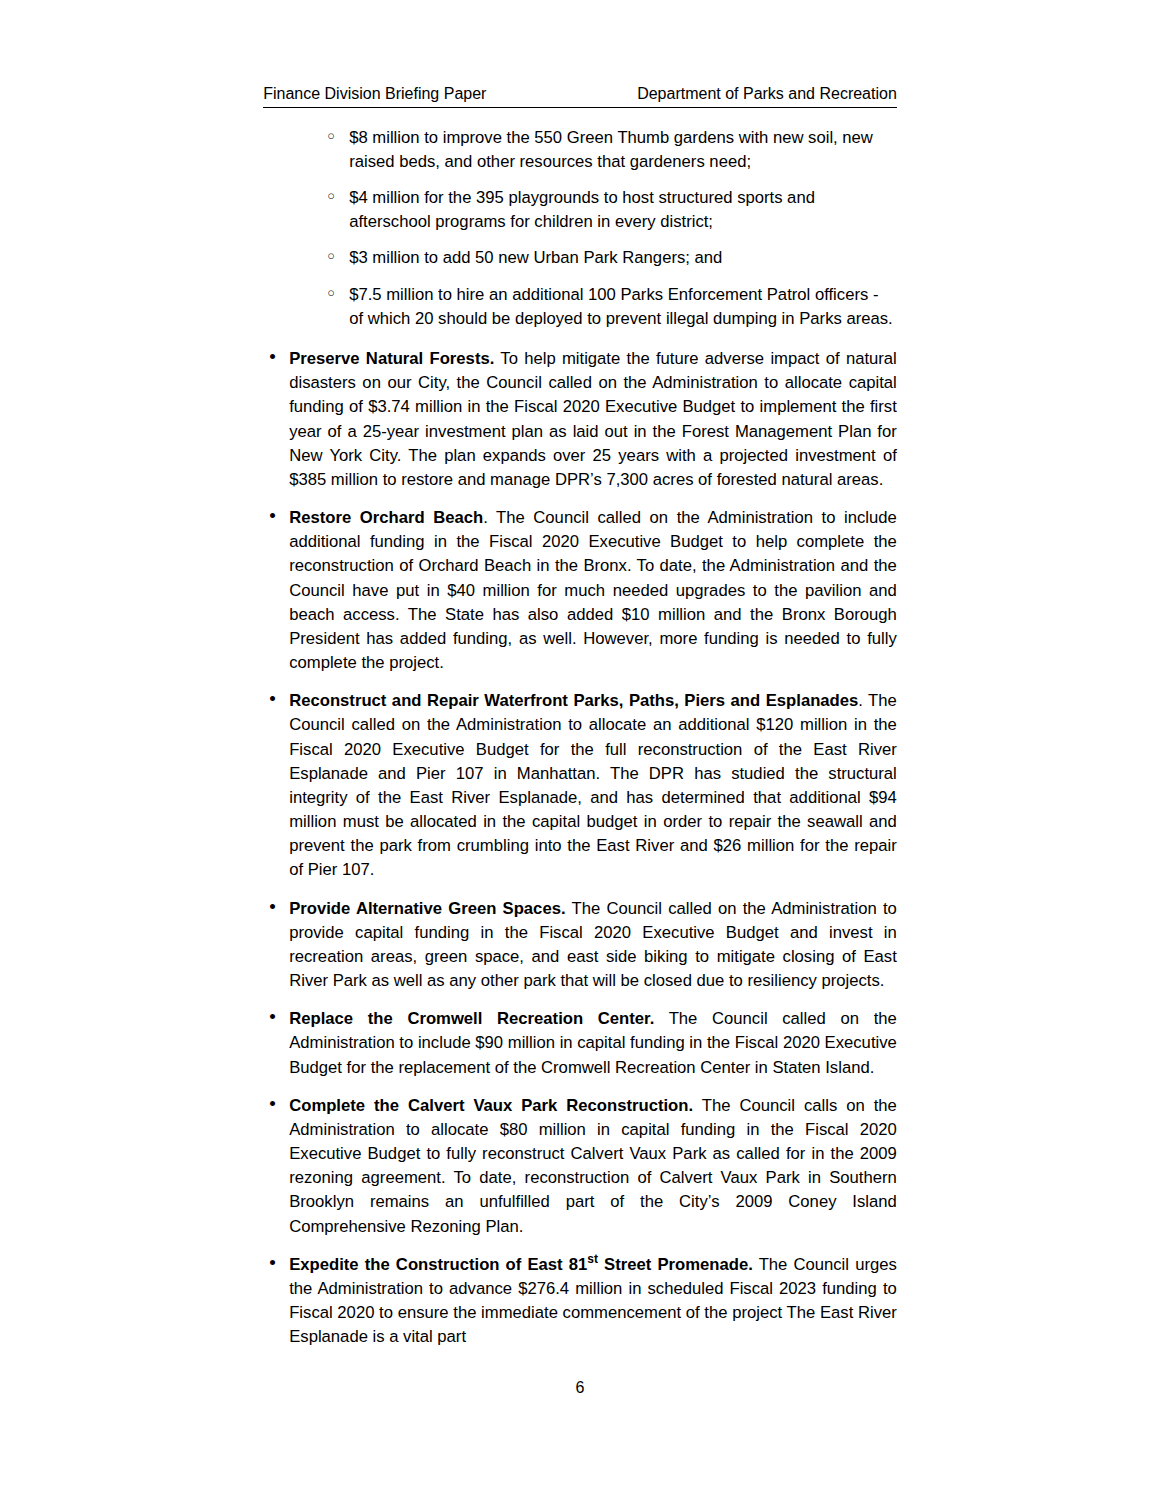Finance Division Briefing Paper
Department of Parks and Recreation
$8 million to improve the 550 Green Thumb gardens with new soil, new raised beds, and other resources that gardeners need;
$4 million for the 395 playgrounds to host structured sports and afterschool programs for children in every district;
$3 million to add 50 new Urban Park Rangers; and
$7.5 million to hire an additional 100 Parks Enforcement Patrol officers - of which 20 should be deployed to prevent illegal dumping in Parks areas.
Preserve Natural Forests. To help mitigate the future adverse impact of natural disasters on our City, the Council called on the Administration to allocate capital funding of $3.74 million in the Fiscal 2020 Executive Budget to implement the first year of a 25-year investment plan as laid out in the Forest Management Plan for New York City. The plan expands over 25 years with a projected investment of $385 million to restore and manage DPR’s 7,300 acres of forested natural areas.
Restore Orchard Beach. The Council called on the Administration to include additional funding in the Fiscal 2020 Executive Budget to help complete the reconstruction of Orchard Beach in the Bronx. To date, the Administration and the Council have put in $40 million for much needed upgrades to the pavilion and beach access. The State has also added $10 million and the Bronx Borough President has added funding, as well. However, more funding is needed to fully complete the project.
Reconstruct and Repair Waterfront Parks, Paths, Piers and Esplanades. The Council called on the Administration to allocate an additional $120 million in the Fiscal 2020 Executive Budget for the full reconstruction of the East River Esplanade and Pier 107 in Manhattan. The DPR has studied the structural integrity of the East River Esplanade, and has determined that additional $94 million must be allocated in the capital budget in order to repair the seawall and prevent the park from crumbling into the East River and $26 million for the repair of Pier 107.
Provide Alternative Green Spaces. The Council called on the Administration to provide capital funding in the Fiscal 2020 Executive Budget and invest in recreation areas, green space, and east side biking to mitigate closing of East River Park as well as any other park that will be closed due to resiliency projects.
Replace the Cromwell Recreation Center. The Council called on the Administration to include $90 million in capital funding in the Fiscal 2020 Executive Budget for the replacement of the Cromwell Recreation Center in Staten Island.
Complete the Calvert Vaux Park Reconstruction. The Council calls on the Administration to allocate $80 million in capital funding in the Fiscal 2020 Executive Budget to fully reconstruct Calvert Vaux Park as called for in the 2009 rezoning agreement. To date, reconstruction of Calvert Vaux Park in Southern Brooklyn remains an unfulfilled part of the City’s 2009 Coney Island Comprehensive Rezoning Plan.
Expedite the Construction of East 81st Street Promenade. The Council urges the Administration to advance $276.4 million in scheduled Fiscal 2023 funding to Fiscal 2020 to ensure the immediate commencement of the project The East River Esplanade is a vital part
6